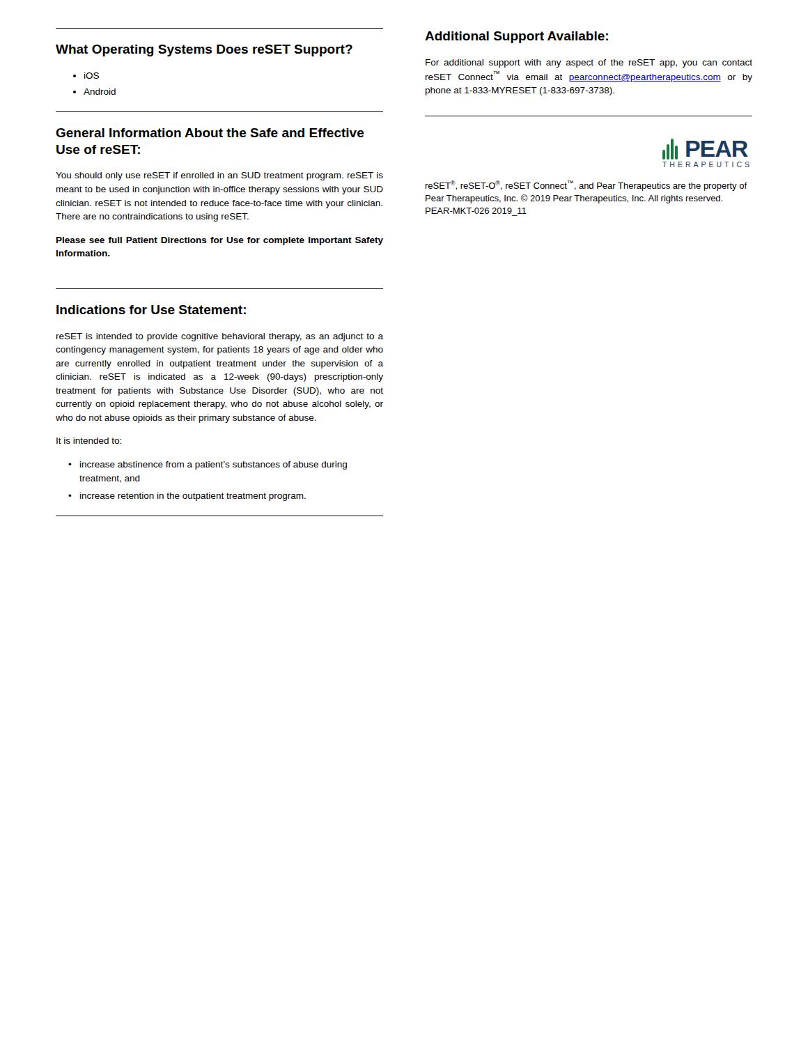What Operating Systems Does reSET Support?
iOS
Android
General Information About the Safe and Effective Use of reSET:
You should only use reSET if enrolled in an SUD treatment program. reSET is meant to be used in conjunction with in-office therapy sessions with your SUD clinician. reSET is not intended to reduce face-to-face time with your clinician. There are no contraindications to using reSET.
Please see full Patient Directions for Use for complete Important Safety Information.
Indications for Use Statement:
reSET is intended to provide cognitive behavioral therapy, as an adjunct to a contingency management system, for patients 18 years of age and older who are currently enrolled in outpatient treatment under the supervision of a clinician. reSET is indicated as a 12-week (90-days) prescription-only treatment for patients with Substance Use Disorder (SUD), who are not currently on opioid replacement therapy, who do not abuse alcohol solely, or who do not abuse opioids as their primary substance of abuse.
It is intended to:
increase abstinence from a patient’s substances of abuse during treatment, and
increase retention in the outpatient treatment program.
Additional Support Available:
For additional support with any aspect of the reSET app, you can contact reSET Connect™ via email at pearconnect@peartherapeutics.com or by phone at 1-833-MYRESET (1-833-697-3738).
PEAR
THERAPEUTICS
reSET®, reSET-O®, reSET Connect™, and Pear Therapeutics are the property of Pear Therapeutics, Inc. © 2019 Pear Therapeutics, Inc. All rights reserved. PEAR-MKT-026 2019_11